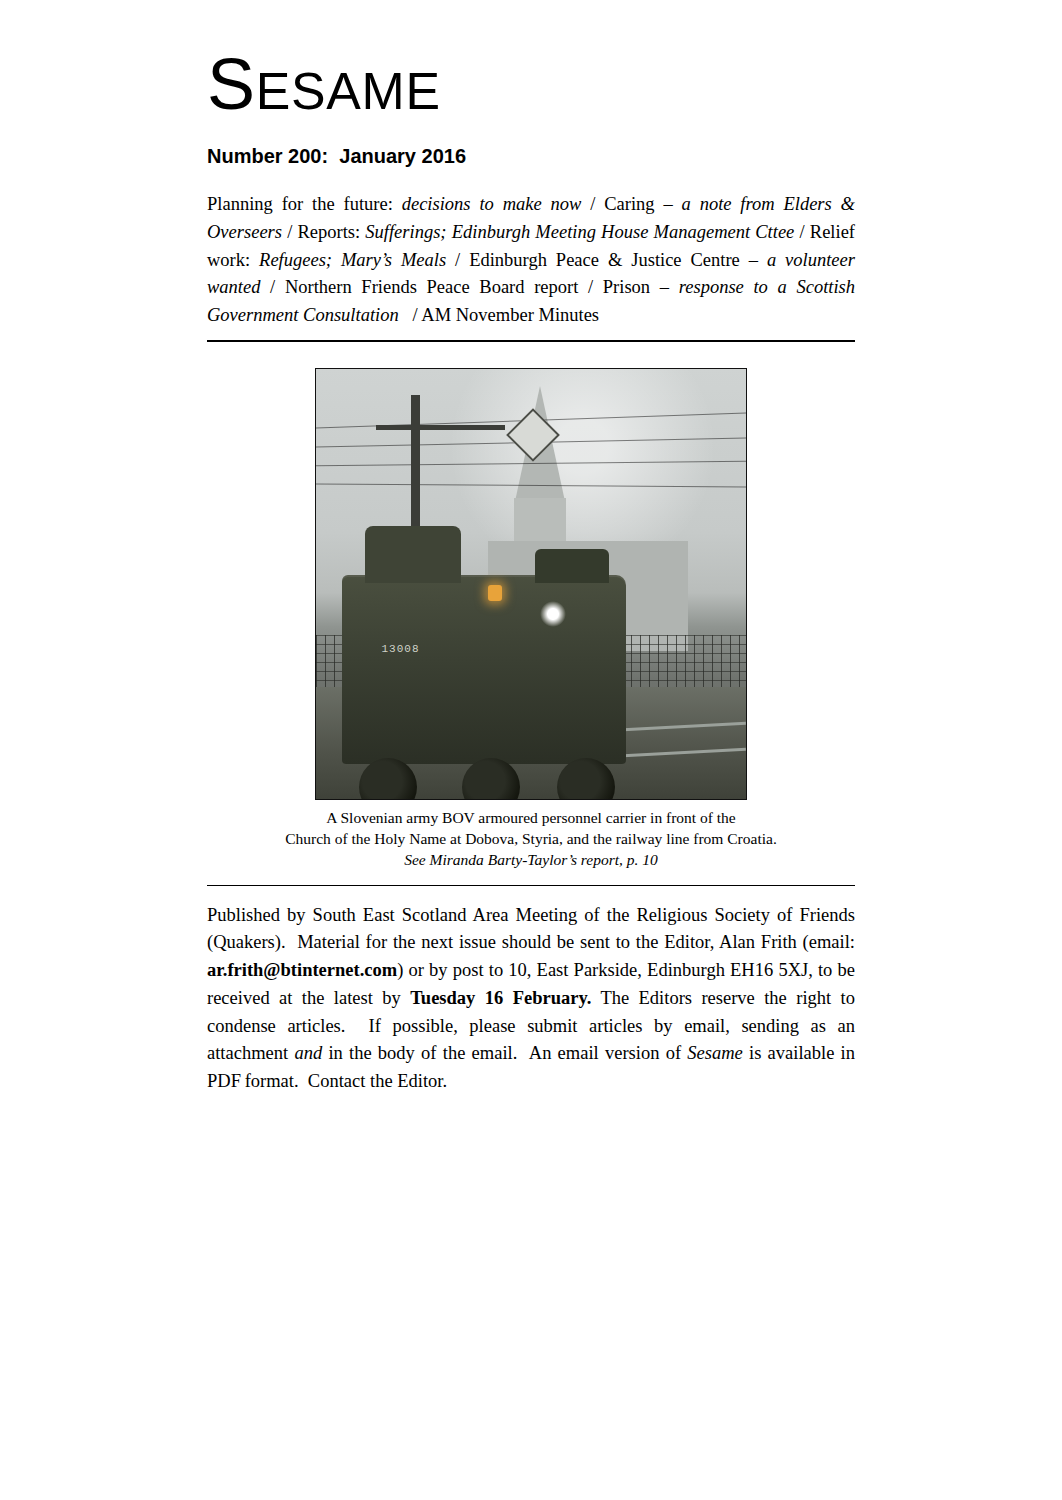Sesame
Number 200: January 2016
Planning for the future: decisions to make now / Caring – a note from Elders & Overseers / Reports: Sufferings; Edinburgh Meeting House Management Cttee / Relief work: Refugees; Mary’s Meals / Edinburgh Peace & Justice Centre – a volunteer wanted / Northern Friends Peace Board report / Prison – response to a Scottish Government Consultation / AM November Minutes
13008
A Slovenian army BOV armoured personnel carrier in front of the
Church of the Holy Name at Dobova, Styria, and the railway line from Croatia.
See Miranda Barty-Taylor’s report, p. 10
Published by South East Scotland Area Meeting of the Religious Society of Friends (Quakers). Material for the next issue should be sent to the Editor, Alan Frith (email: ar.frith@btinternet.com) or by post to 10, East Parkside, Edinburgh EH16 5XJ, to be received at the latest by Tuesday 16 February. The Editors reserve the right to condense articles. If possible, please submit articles by email, sending as an attachment and in the body of the email. An email version of Sesame is available in PDF format. Contact the Editor.